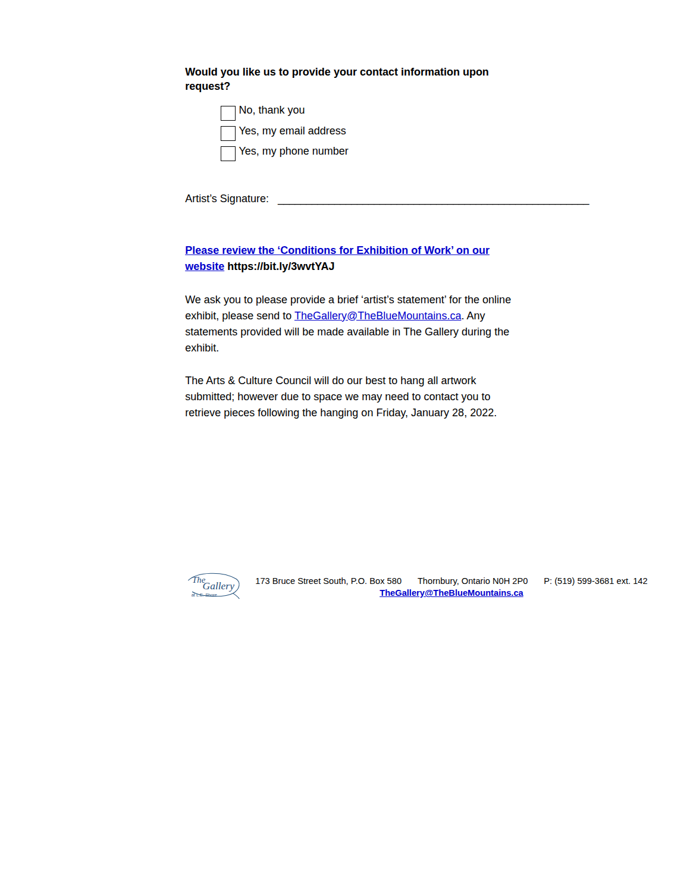Would you like us to provide your contact information upon request?
No, thank you
Yes, my email address
Yes, my phone number
Artist’s Signature: _______________________________________________________
Please review the ‘Conditions for Exhibition of Work’ on our website https://bit.ly/3wvtYAJ
We ask you to please provide a brief ‘artist’s statement’ for the online exhibit, please send to TheGallery@TheBlueMountains.ca. Any statements provided will be made available in The Gallery during the exhibit.
The Arts & Culture Council will do our best to hang all artwork submitted; however due to space we may need to contact you to retrieve pieces following the hanging on Friday, January 28, 2022.
The Gallery at L.E. Shore
173 Bruce Street South, P.O. Box 580 Thornbury, Ontario N0H 2P0 P: (519) 599-3681 ext. 142
TheGallery@TheBlueMountains.ca